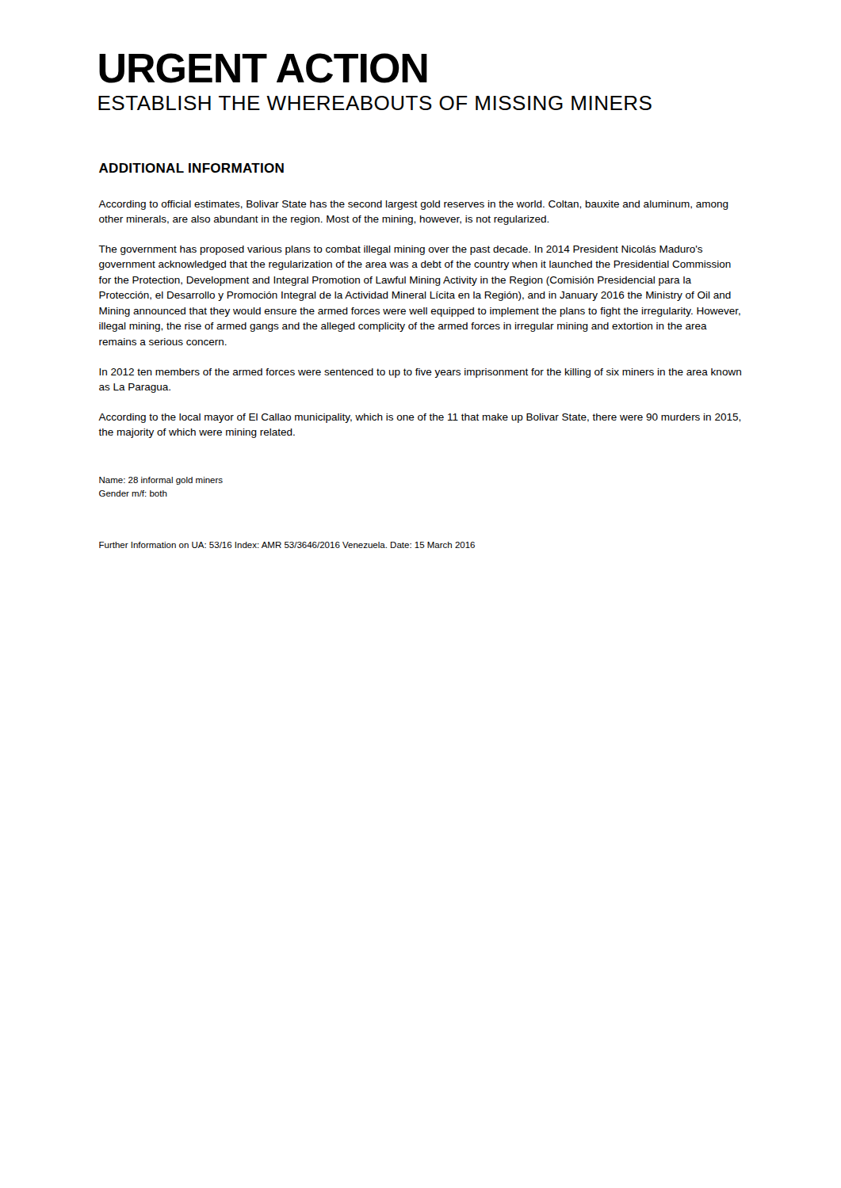URGENT ACTION
ESTABLISH THE WHEREABOUTS OF MISSING MINERS
ADDITIONAL INFORMATION
According to official estimates, Bolivar State has the second largest gold reserves in the world. Coltan, bauxite and aluminum, among other minerals, are also abundant in the region. Most of the mining, however, is not regularized.
The government has proposed various plans to combat illegal mining over the past decade. In 2014 President Nicolás Maduro's government acknowledged that the regularization of the area was a debt of the country when it launched the Presidential Commission for the Protection, Development and Integral Promotion of Lawful Mining Activity in the Region (Comisión Presidencial para la Protección, el Desarrollo y Promoción Integral de la Actividad Mineral Lícita en la Región), and in January 2016 the Ministry of Oil and Mining announced that they would ensure the armed forces were well equipped to implement the plans to fight the irregularity. However, illegal mining, the rise of armed gangs and the alleged complicity of the armed forces in irregular mining and extortion in the area remains a serious concern.
In 2012 ten members of the armed forces were sentenced to up to five years imprisonment for the killing of six miners in the area known as La Paragua.
According to the local mayor of El Callao municipality, which is one of the 11 that make up Bolivar State, there were 90 murders in 2015, the majority of which were mining related.
Name: 28 informal gold miners
Gender m/f: both
Further Information on UA: 53/16 Index: AMR 53/3646/2016 Venezuela. Date: 15 March 2016